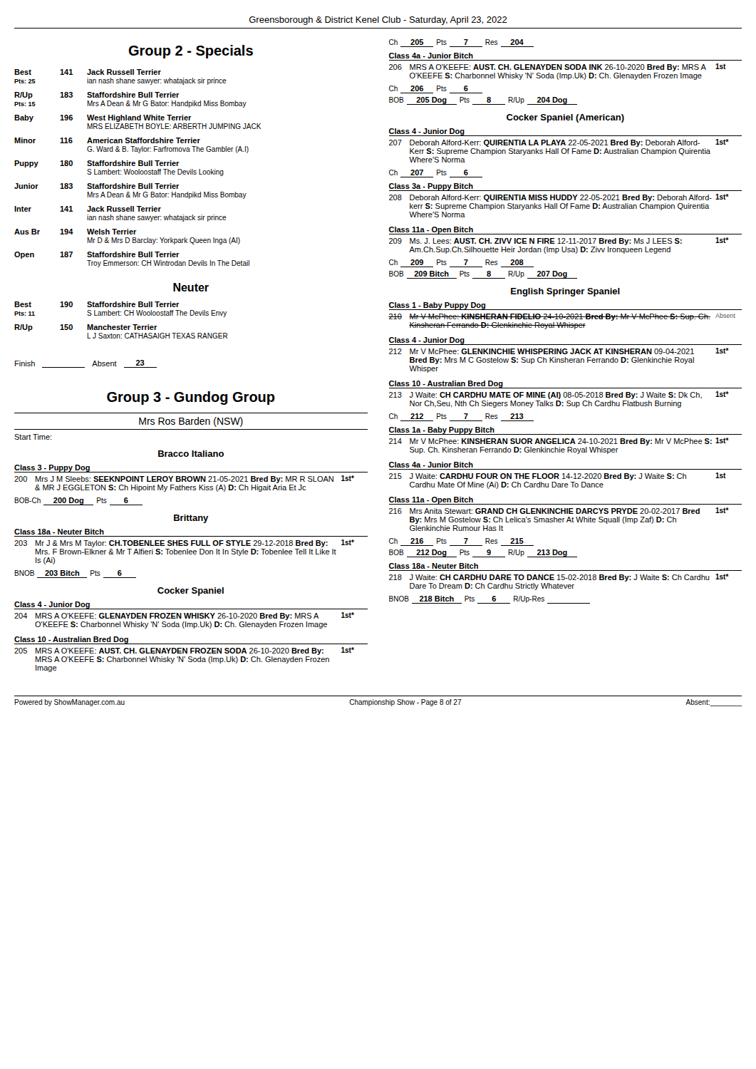Greensborough & District Kenel Club - Saturday, April 23, 2022
Group 2 - Specials
| Best Pts: 25 | 141 | Jack Russell Terrier ian nash shane sawyer: whatajack sir prince |
| R/Up Pts: 15 | 183 | Staffordshire Bull Terrier Mrs A Dean & Mr G Bator: Handpikd Miss Bombay |
| Baby | 196 | West Highland White Terrier MRS ELIZABETH BOYLE: ARBERTH JUMPING JACK |
| Minor | 116 | American Staffordshire Terrier G. Ward & B. Taylor: Farfromova The Gambler (A.I) |
| Puppy | 180 | Staffordshire Bull Terrier S Lambert: Wooloostaff The Devils Looking |
| Junior | 183 | Staffordshire Bull Terrier Mrs A Dean & Mr G Bator: Handpikd Miss Bombay |
| Inter | 141 | Jack Russell Terrier ian nash shane sawyer: whatajack sir prince |
| Aus Br | 194 | Welsh Terrier Mr D & Mrs D Barclay: Yorkpark Queen Inga (AI) |
| Open | 187 | Staffordshire Bull Terrier Troy Emmerson: CH Wintrodan Devils In The Detail |
Neuter
| Best Pts: 11 | 190 | Staffordshire Bull Terrier S Lambert: CH Wooloostaff The Devils Envy |
| R/Up | 150 | Manchester Terrier L J Saxton: CATHASAIGH TEXAS RANGER |
Finish Absent 23
Group 3 - Gundog Group
Mrs Ros Barden (NSW)
Start Time:
Bracco Italiano
Class 3 - Puppy Dog
| 200 | Mrs J M Sleebs: SEEKNPOINT LEROY BROWN 21-05-2021 Bred By: MR R SLOAN & MR J EGGLETON S: Ch Hipoint My Fathers Kiss (A) D: Ch Higait Aria Et Jc | 1st* |
BOB-Ch 200 Dog Pts 6
Brittany
Class 18a - Neuter Bitch
| 203 | Mr J & Mrs M Taylor: CH.TOBENLEE SHES FULL OF STYLE 29-12-2018 Bred By: Mrs. F Brown-Elkner & Mr T Alfieri S: Tobenlee Don It In Style D: Tobenlee Tell It Like It Is (Ai) | 1st* |
BNOB 203 Bitch Pts 6
Cocker Spaniel
Class 4 - Junior Dog
| 204 | MRS A O'KEEFE: GLENAYDEN FROZEN WHISKY 26-10-2020 Bred By: MRS A O'KEEFE S: Charbonnel Whisky 'N' Soda (Imp.Uk) D: Ch. Glenayden Frozen Image | 1st* |
Class 10 - Australian Bred Dog
| 205 | MRS A O'KEEFE: AUST. CH. GLENAYDEN FROZEN SODA 26-10-2020 Bred By: MRS A O'KEEFE S: Charbonnel Whisky 'N' Soda (Imp.Uk) D: Ch. Glenayden Frozen Image | 1st* |
Ch 205 Pts 7 Res 204
Class 4a - Junior Bitch
| 206 | MRS A O'KEEFE: AUST. CH. GLENAYDEN SODA INK 26-10-2020 Bred By: MRS A O'KEEFE S: Charbonnel Whisky 'N' Soda (Imp.Uk) D: Ch. Glenayden Frozen Image | 1st |
Ch 206 Pts 6
BOB 205 Dog Pts 8 R/Up 204 Dog
Cocker Spaniel (American)
Class 4 - Junior Dog
| 207 | Deborah Alford-Kerr: QUIRENTIA LA PLAYA 22-05-2021 Bred By: Deborah Alford-Kerr S: Supreme Champion Staryanks Hall Of Fame D: Australian Champion Quirentia Where'S Norma | 1st* |
Ch 207 Pts 6
Class 3a - Puppy Bitch
| 208 | Deborah Alford-Kerr: QUIRENTIA MISS HUDDY 22-05-2021 Bred By: Deborah Alford-kerr S: Supreme Champion Staryanks Hall Of Fame D: Australian Champion Quirentia Where'S Norma | 1st* |
Class 11a - Open Bitch
| 209 | Ms. J. Lees: AUST. CH. ZIVV ICE N FIRE 12-11-2017 Bred By: Ms J LEES S: Am.Ch.Sup.Ch.Silhouette Heir Jordan (Imp Usa) D: Zivv Ironqueen Legend | 1st* |
Ch 209 Pts 7 Res 208
BOB 209 Bitch Pts 8 R/Up 207 Dog
English Springer Spaniel
Class 1 - Baby Puppy Dog
| 210 | Mr V McPhee: KINSHERAN FIDELIO 24-10-2021 Bred By: Mr V McPhee S: Sup. Ch. Kinsheran Ferrando D: Glenkinchie Royal Whisper | Absent |
Class 4 - Junior Dog
| 212 | Mr V McPhee: GLENKINCHIE WHISPERING JACK AT KINSHERAN 09-04-2021 Bred By: Mrs M C Gostelow S: Sup Ch Kinsheran Ferrando D: Glenkinchie Royal Whisper | 1st* |
Class 10 - Australian Bred Dog
| 213 | J Waite: CH CARDHU MATE OF MINE (AI) 08-05-2018 Bred By: J Waite S: Dk Ch, Nor Ch,Seu, Nth Ch Siegers Money Talks D: Sup Ch Cardhu Flatbush Burning | 1st* |
Ch 212 Pts 7 Res 213
Class 1a - Baby Puppy Bitch
| 214 | Mr V McPhee: KINSHERAN SUOR ANGELICA 24-10-2021 Bred By: Mr V McPhee S: Sup. Ch. Kinsheran Ferrando D: Glenkinchie Royal Whisper | 1st* |
Class 4a - Junior Bitch
| 215 | J Waite: CARDHU FOUR ON THE FLOOR 14-12-2020 Bred By: J Waite S: Ch Cardhu Mate Of Mine (Ai) D: Ch Cardhu Dare To Dance | 1st |
Class 11a - Open Bitch
| 216 | Mrs Anita Stewart: GRAND CH GLENKINCHIE DARCYS PRYDE 20-02-2017 Bred By: Mrs M Gostelow S: Ch Lelica's Smasher At White Squall (Imp Zaf) D: Ch Glenkinchie Rumour Has It | 1st* |
Ch 216 Pts 7 Res 215
BOB 212 Dog Pts 9 R/Up 213 Dog
Class 18a - Neuter Bitch
| 218 | J Waite: CH CARDHU DARE TO DANCE 15-02-2018 Bred By: J Waite S: Ch Cardhu Dare To Dream D: Ch Cardhu Strictly Whatever | 1st* |
BNOB 218 Bitch Pts 6 R/Up-Res
Powered by ShowManager.com.au Championship Show - Page 8 of 27 Absent:________